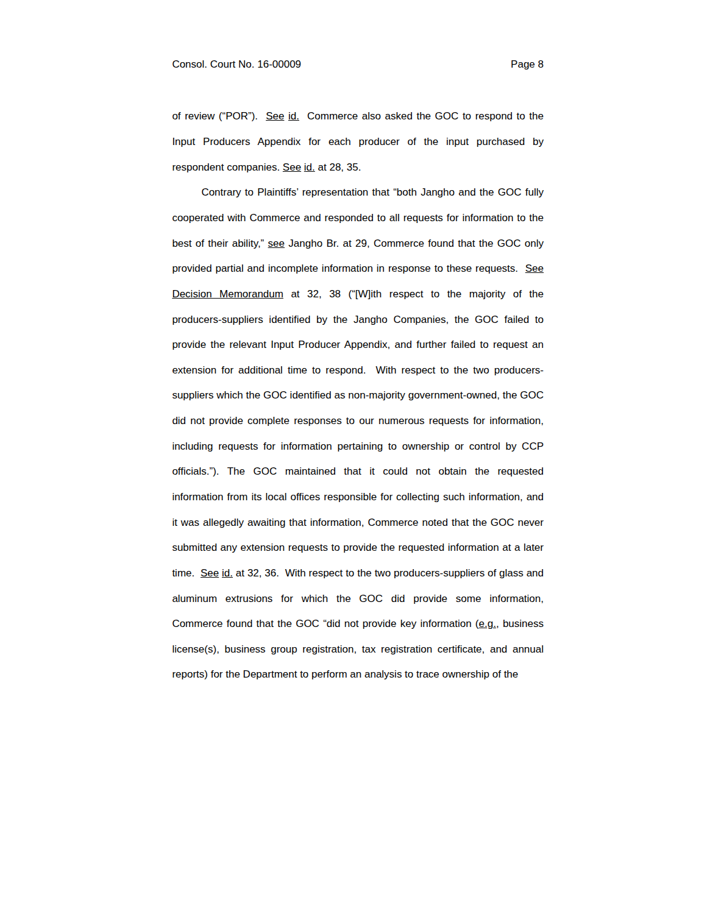Consol. Court No. 16-00009 Page 8
of review (“POR”). See id. Commerce also asked the GOC to respond to the Input Producers Appendix for each producer of the input purchased by respondent companies. See id. at 28, 35.
Contrary to Plaintiffs’ representation that “both Jangho and the GOC fully cooperated with Commerce and responded to all requests for information to the best of their ability,” see Jangho Br. at 29, Commerce found that the GOC only provided partial and incomplete information in response to these requests. See Decision Memorandum at 32, 38 (“[W]ith respect to the majority of the producers-suppliers identified by the Jangho Companies, the GOC failed to provide the relevant Input Producer Appendix, and further failed to request an extension for additional time to respond. With respect to the two producers-suppliers which the GOC identified as non-majority government-owned, the GOC did not provide complete responses to our numerous requests for information, including requests for information pertaining to ownership or control by CCP officials.”). The GOC maintained that it could not obtain the requested information from its local offices responsible for collecting such information, and it was allegedly awaiting that information, Commerce noted that the GOC never submitted any extension requests to provide the requested information at a later time. See id. at 32, 36. With respect to the two producers-suppliers of glass and aluminum extrusions for which the GOC did provide some information, Commerce found that the GOC “did not provide key information (e.g., business license(s), business group registration, tax registration certificate, and annual reports) for the Department to perform an analysis to trace ownership of the